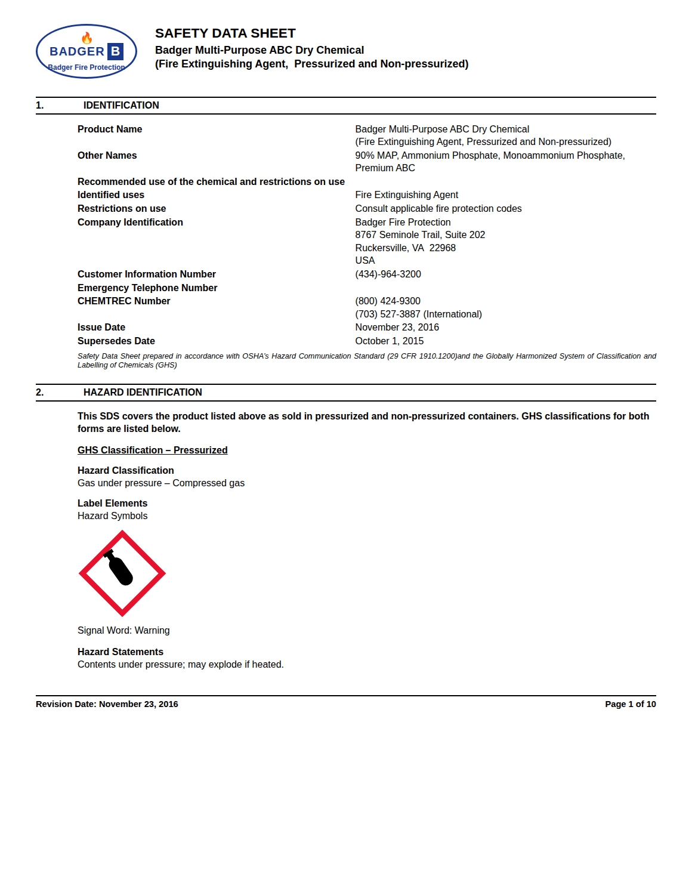🔥 BADGER B
Badger Fire Protection
SAFETY DATA SHEET
Badger Multi-Purpose ABC Dry Chemical
(Fire Extinguishing Agent, Pressurized and Non-pressurized)
1. IDENTIFICATION
| Product Name | Badger Multi-Purpose ABC Dry Chemical (Fire Extinguishing Agent, Pressurized and Non-pressurized) |
| Other Names | 90% MAP, Ammonium Phosphate, Monoammonium Phosphate, Premium ABC |
| Recommended use of the chemical and restrictions on use | |
| Identified uses | Fire Extinguishing Agent |
| Restrictions on use | Consult applicable fire protection codes |
| Company Identification | Badger Fire Protection 8767 Seminole Trail, Suite 202 Ruckersville, VA 22968 USA |
| Customer Information Number | (434)-964-3200 |
| Emergency Telephone Number | |
| CHEMTREC Number | (800) 424-9300 (703) 527-3887 (International) |
| Issue Date | November 23, 2016 |
| Supersedes Date | October 1, 2015 |
Safety Data Sheet prepared in accordance with OSHA’s Hazard Communication Standard (29 CFR 1910.1200)and the Globally Harmonized System of Classification and Labelling of Chemicals (GHS)
2. HAZARD IDENTIFICATION
This SDS covers the product listed above as sold in pressurized and non-pressurized containers. GHS classifications for both forms are listed below.
GHS Classification – Pressurized
Hazard Classification
Gas under pressure – Compressed gas
Label Elements
Hazard Symbols
Signal Word: Warning
Hazard Statements
Contents under pressure; may explode if heated.
Revision Date: November 23, 2016 Page 1 of 10